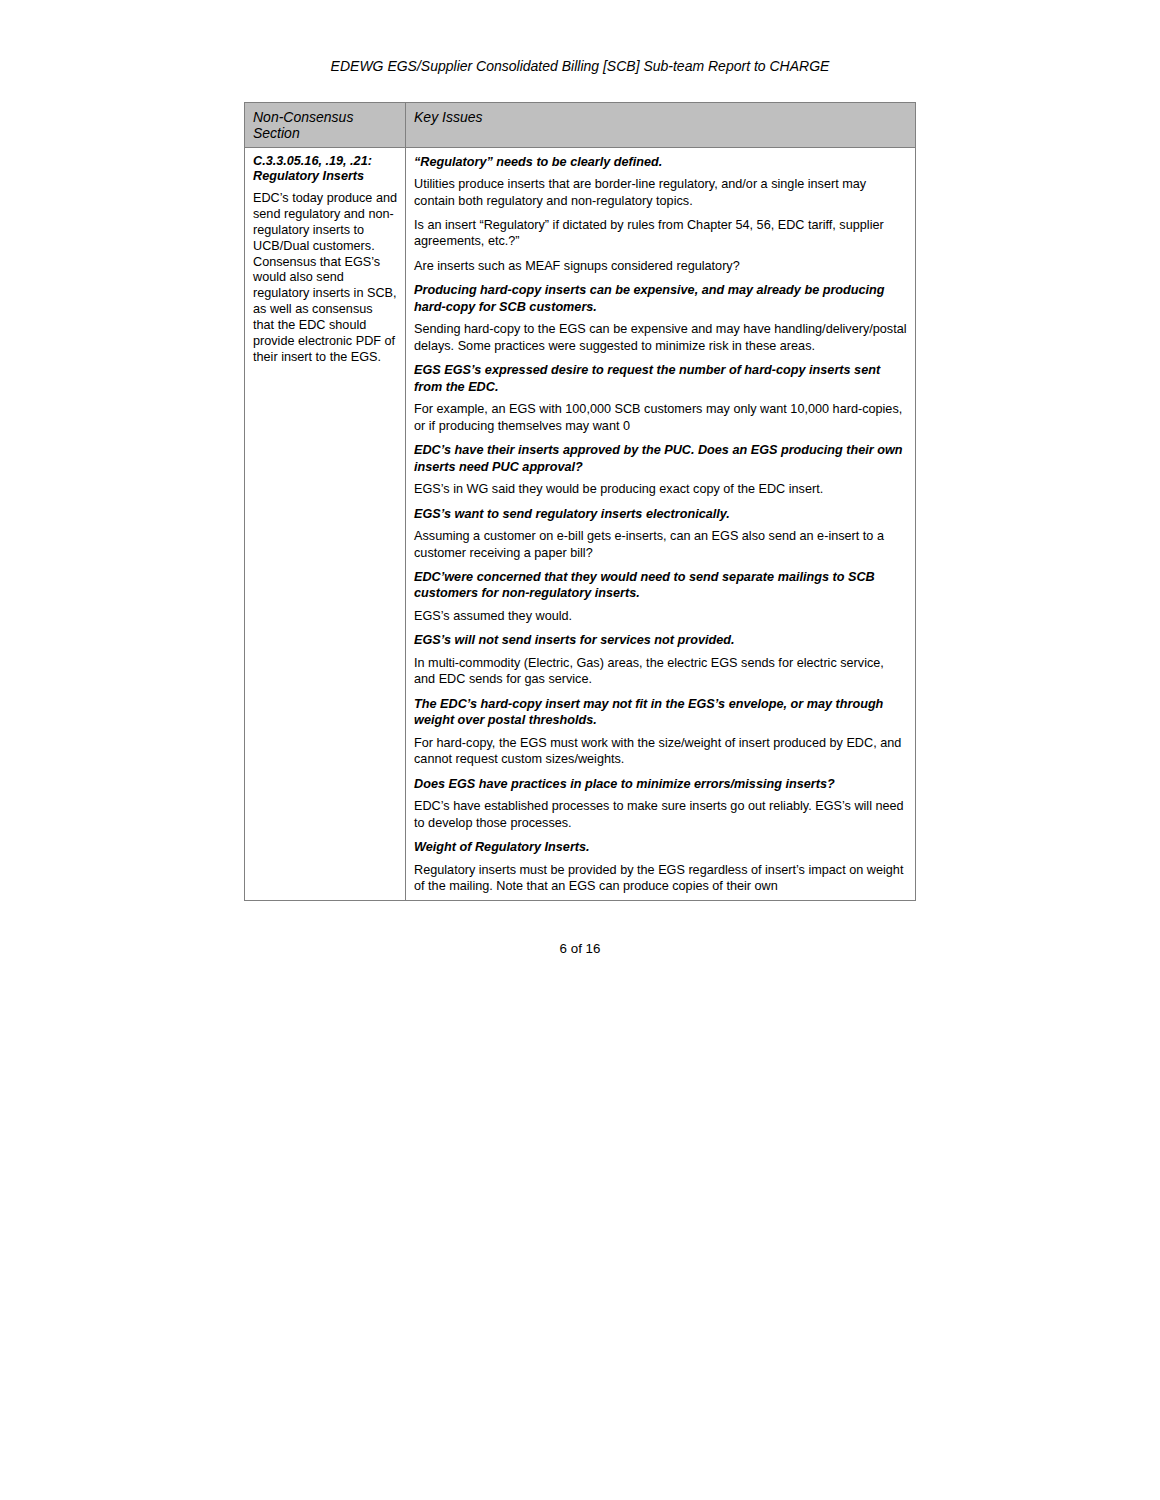EDEWG EGS/Supplier Consolidated Billing [SCB] Sub-team Report to CHARGE
| Non-Consensus Section | Key Issues |
| --- | --- |
| C.3.3.05.16, .19, .21: Regulatory Inserts EDC’s today produce and send regulatory and non-regulatory inserts to UCB/Dual customers. Consensus that EGS’s would also send regulatory inserts in SCB, as well as consensus that the EDC should provide electronic PDF of their insert to the EGS. | “Regulatory” needs to be clearly defined. Utilities produce inserts that are border-line regulatory, and/or a single insert may contain both regulatory and non-regulatory topics. Is an insert “Regulatory” if dictated by rules from Chapter 54, 56, EDC tariff, supplier agreements, etc.?” Are inserts such as MEAF signups considered regulatory? Producing hard-copy inserts can be expensive, and may already be producing hard-copy for SCB customers. Sending hard-copy to the EGS can be expensive and may have handling/delivery/postal delays. Some practices were suggested to minimize risk in these areas. EGS EGS’s expressed desire to request the number of hard-copy inserts sent from the EDC. For example, an EGS with 100,000 SCB customers may only want 10,000 hard-copies, or if producing themselves may want 0 EDC’s have their inserts approved by the PUC. Does an EGS producing their own inserts need PUC approval? EGS’s in WG said they would be producing exact copy of the EDC insert. EGS’s want to send regulatory inserts electronically. Assuming a customer on e-bill gets e-inserts, can an EGS also send an e-insert to a customer receiving a paper bill? EDC’were concerned that they would need to send separate mailings to SCB customers for non-regulatory inserts. EGS’s assumed they would. EGS’s will not send inserts for services not provided. In multi-commodity (Electric, Gas) areas, the electric EGS sends for electric service, and EDC sends for gas service. The EDC’s hard-copy insert may not fit in the EGS’s envelope, or may through weight over postal thresholds. For hard-copy, the EGS must work with the size/weight of insert produced by EDC, and cannot request custom sizes/weights. Does EGS have practices in place to minimize errors/missing inserts? EDC’s have established processes to make sure inserts go out reliably. EGS’s will need to develop those processes. Weight of Regulatory Inserts. Regulatory inserts must be provided by the EGS regardless of insert’s impact on weight of the mailing. Note that an EGS can produce copies of their own |
6 of 16